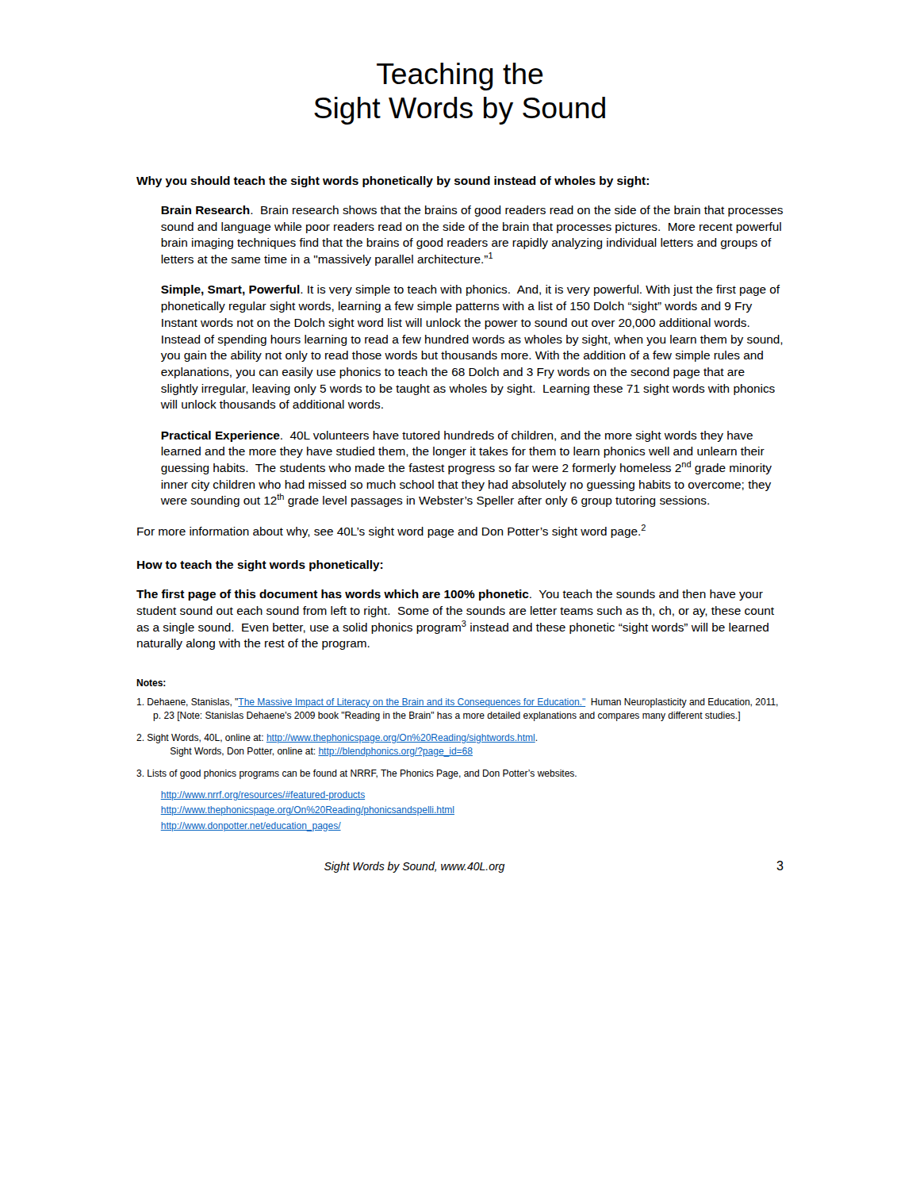Teaching the
Sight Words by Sound
Why you should teach the sight words phonetically by sound instead of wholes by sight:
Brain Research. Brain research shows that the brains of good readers read on the side of the brain that processes sound and language while poor readers read on the side of the brain that processes pictures. More recent powerful brain imaging techniques find that the brains of good readers are rapidly analyzing individual letters and groups of letters at the same time in a "massively parallel architecture.”1
Simple, Smart, Powerful. It is very simple to teach with phonics. And, it is very powerful. With just the first page of phonetically regular sight words, learning a few simple patterns with a list of 150 Dolch “sight” words and 9 Fry Instant words not on the Dolch sight word list will unlock the power to sound out over 20,000 additional words. Instead of spending hours learning to read a few hundred words as wholes by sight, when you learn them by sound, you gain the ability not only to read those words but thousands more. With the addition of a few simple rules and explanations, you can easily use phonics to teach the 68 Dolch and 3 Fry words on the second page that are slightly irregular, leaving only 5 words to be taught as wholes by sight. Learning these 71 sight words with phonics will unlock thousands of additional words.
Practical Experience. 40L volunteers have tutored hundreds of children, and the more sight words they have learned and the more they have studied them, the longer it takes for them to learn phonics well and unlearn their guessing habits. The students who made the fastest progress so far were 2 formerly homeless 2nd grade minority inner city children who had missed so much school that they had absolutely no guessing habits to overcome; they were sounding out 12th grade level passages in Webster’s Speller after only 6 group tutoring sessions.
For more information about why, see 40L’s sight word page and Don Potter’s sight word page.2
How to teach the sight words phonetically:
The first page of this document has words which are 100% phonetic. You teach the sounds and then have your student sound out each sound from left to right. Some of the sounds are letter teams such as th, ch, or ay, these count as a single sound. Even better, use a solid phonics program3 instead and these phonetic “sight words” will be learned naturally along with the rest of the program.
Notes:
1. Dehaene, Stanislas, "The Massive Impact of Literacy on the Brain and its Consequences for Education." Human Neuroplasticity and Education, 2011, p. 23 [Note: Stanislas Dehaene's 2009 book "Reading in the Brain" has a more detailed explanations and compares many different studies.]
2. Sight Words, 40L, online at: http://www.thephonicspage.org/On%20Reading/sightwords.html.
Sight Words, Don Potter, online at: http://blendphonics.org/?page_id=68
3. Lists of good phonics programs can be found at NRRF, The Phonics Page, and Don Potter’s websites.
http://www.nrrf.org/resources/#featured-products http://www.thephonicspage.org/On%20Reading/phonicsandspelli.html http://www.donpotter.net/education_pages/
Sight Words by Sound, www.40L.org
3